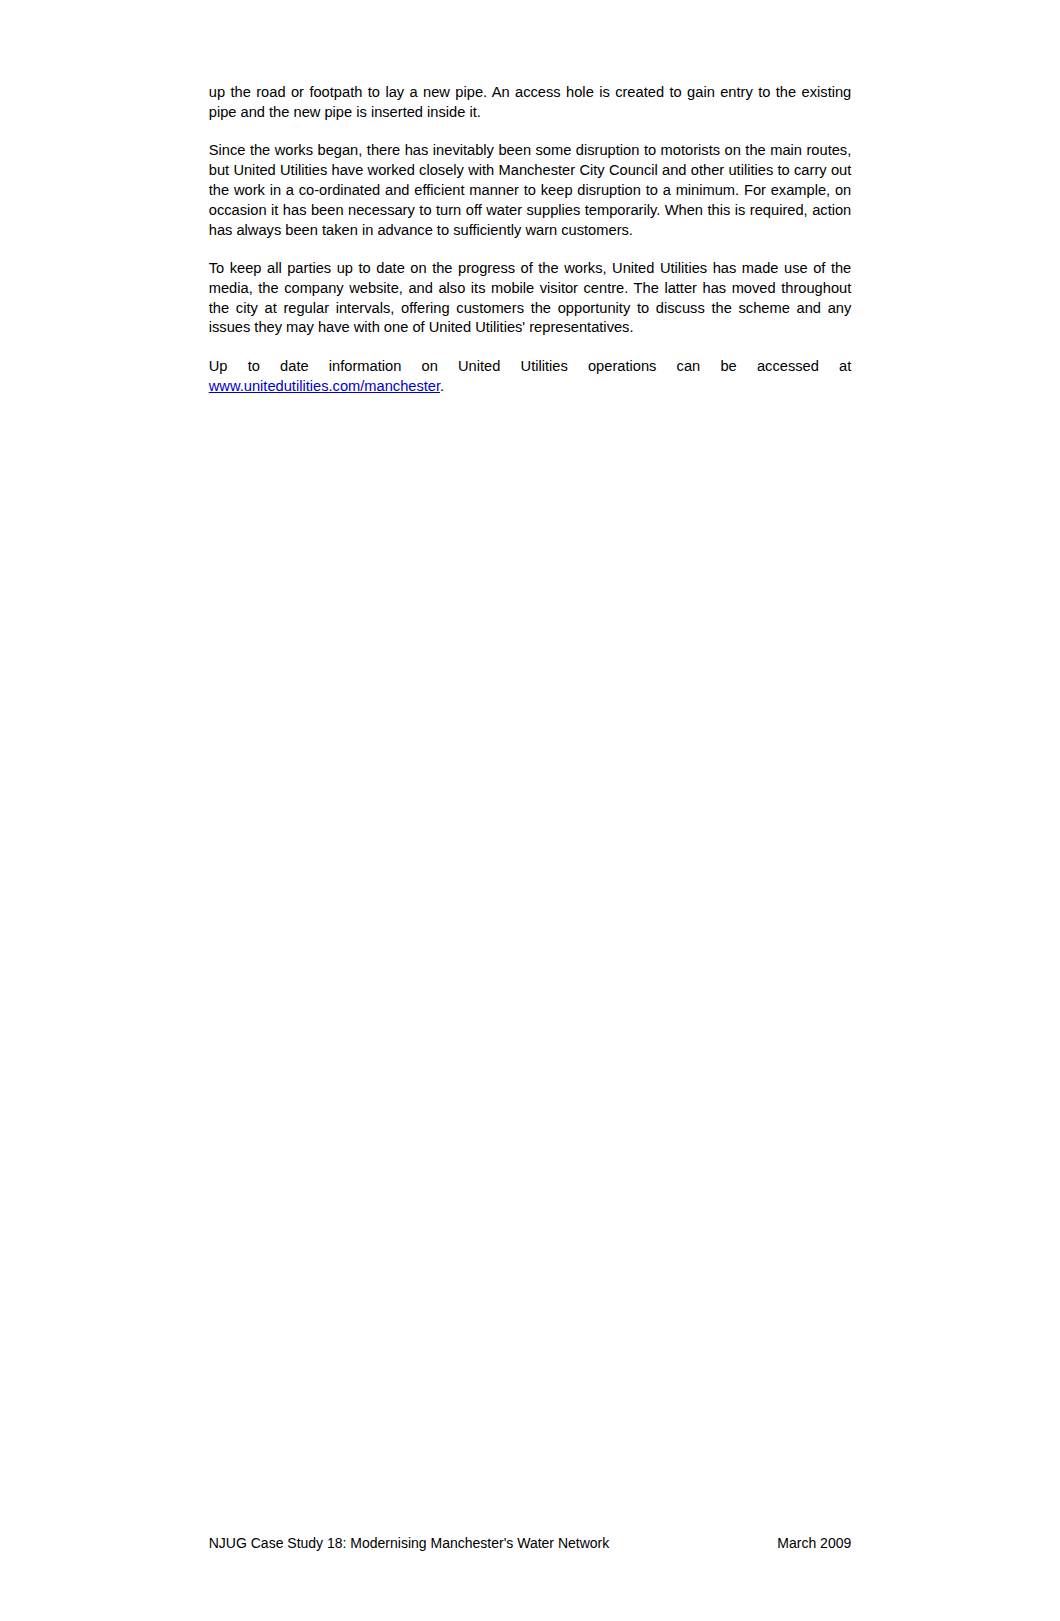up the road or footpath to lay a new pipe. An access hole is created to gain entry to the existing pipe and the new pipe is inserted inside it.
Since the works began, there has inevitably been some disruption to motorists on the main routes, but United Utilities have worked closely with Manchester City Council and other utilities to carry out the work in a co-ordinated and efficient manner to keep disruption to a minimum. For example, on occasion it has been necessary to turn off water supplies temporarily. When this is required, action has always been taken in advance to sufficiently warn customers.
To keep all parties up to date on the progress of the works, United Utilities has made use of the media, the company website, and also its mobile visitor centre. The latter has moved throughout the city at regular intervals, offering customers the opportunity to discuss the scheme and any issues they may have with one of United Utilities' representatives.
Up to date information on United Utilities operations can be accessed at www.unitedutilities.com/manchester.
NJUG Case Study 18: Modernising Manchester's Water Network March 2009